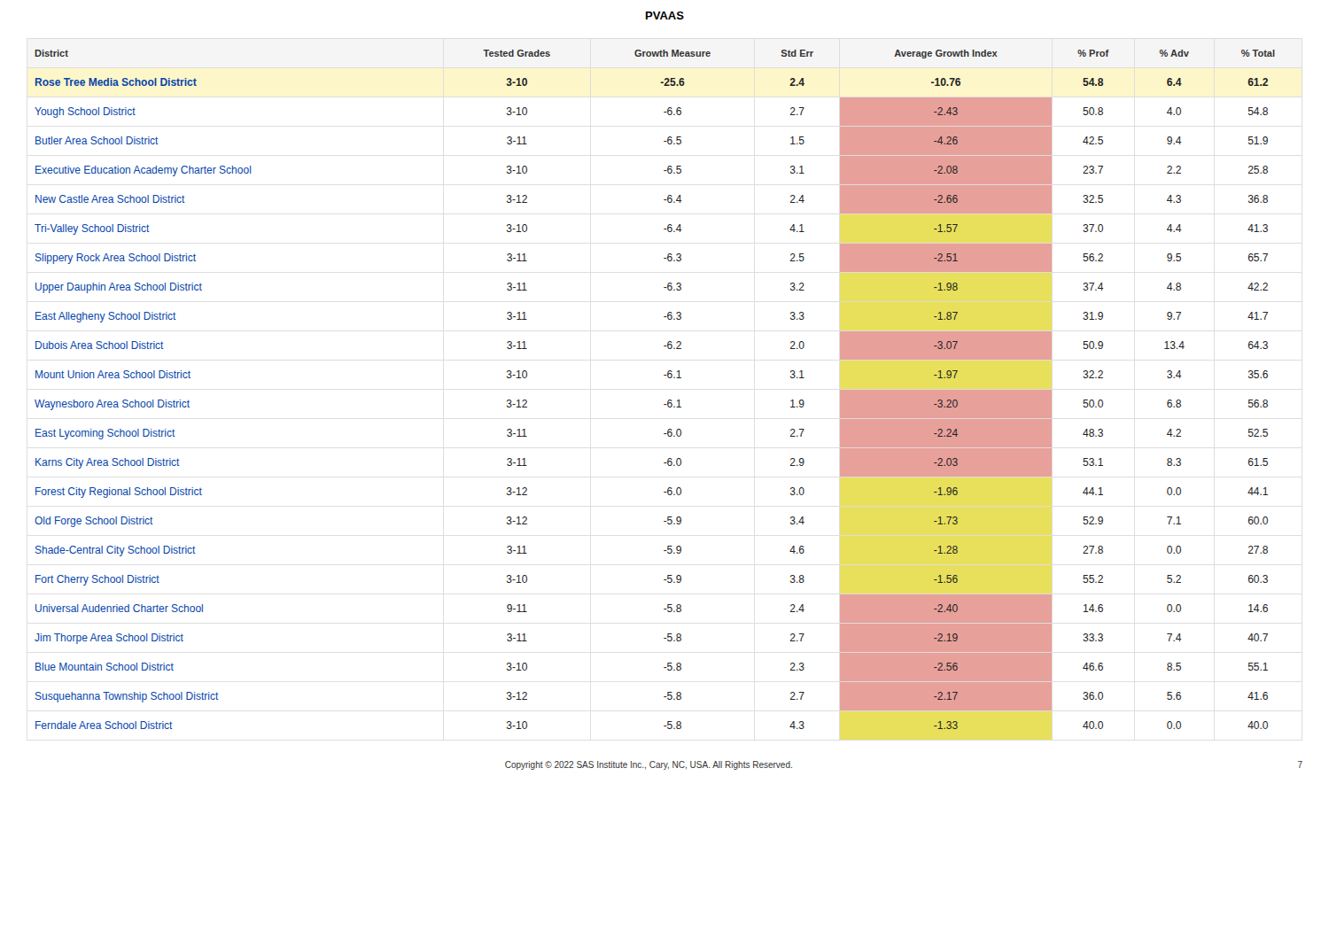PVAAS
| District | Tested Grades | Growth Measure | Std Err | Average Growth Index | % Prof | % Adv | % Total |
| --- | --- | --- | --- | --- | --- | --- | --- |
| Rose Tree Media School District | 3-10 | -25.6 | 2.4 | -10.76 | 54.8 | 6.4 | 61.2 |
| Yough School District | 3-10 | -6.6 | 2.7 | -2.43 | 50.8 | 4.0 | 54.8 |
| Butler Area School District | 3-11 | -6.5 | 1.5 | -4.26 | 42.5 | 9.4 | 51.9 |
| Executive Education Academy Charter School | 3-10 | -6.5 | 3.1 | -2.08 | 23.7 | 2.2 | 25.8 |
| New Castle Area School District | 3-12 | -6.4 | 2.4 | -2.66 | 32.5 | 4.3 | 36.8 |
| Tri-Valley School District | 3-10 | -6.4 | 4.1 | -1.57 | 37.0 | 4.4 | 41.3 |
| Slippery Rock Area School District | 3-11 | -6.3 | 2.5 | -2.51 | 56.2 | 9.5 | 65.7 |
| Upper Dauphin Area School District | 3-11 | -6.3 | 3.2 | -1.98 | 37.4 | 4.8 | 42.2 |
| East Allegheny School District | 3-11 | -6.3 | 3.3 | -1.87 | 31.9 | 9.7 | 41.7 |
| Dubois Area School District | 3-11 | -6.2 | 2.0 | -3.07 | 50.9 | 13.4 | 64.3 |
| Mount Union Area School District | 3-10 | -6.1 | 3.1 | -1.97 | 32.2 | 3.4 | 35.6 |
| Waynesboro Area School District | 3-12 | -6.1 | 1.9 | -3.20 | 50.0 | 6.8 | 56.8 |
| East Lycoming School District | 3-11 | -6.0 | 2.7 | -2.24 | 48.3 | 4.2 | 52.5 |
| Karns City Area School District | 3-11 | -6.0 | 2.9 | -2.03 | 53.1 | 8.3 | 61.5 |
| Forest City Regional School District | 3-12 | -6.0 | 3.0 | -1.96 | 44.1 | 0.0 | 44.1 |
| Old Forge School District | 3-12 | -5.9 | 3.4 | -1.73 | 52.9 | 7.1 | 60.0 |
| Shade-Central City School District | 3-11 | -5.9 | 4.6 | -1.28 | 27.8 | 0.0 | 27.8 |
| Fort Cherry School District | 3-10 | -5.9 | 3.8 | -1.56 | 55.2 | 5.2 | 60.3 |
| Universal Audenried Charter School | 9-11 | -5.8 | 2.4 | -2.40 | 14.6 | 0.0 | 14.6 |
| Jim Thorpe Area School District | 3-11 | -5.8 | 2.7 | -2.19 | 33.3 | 7.4 | 40.7 |
| Blue Mountain School District | 3-10 | -5.8 | 2.3 | -2.56 | 46.6 | 8.5 | 55.1 |
| Susquehanna Township School District | 3-12 | -5.8 | 2.7 | -2.17 | 36.0 | 5.6 | 41.6 |
| Ferndale Area School District | 3-10 | -5.8 | 4.3 | -1.33 | 40.0 | 0.0 | 40.0 |
Copyright © 2022 SAS Institute Inc., Cary, NC, USA. All Rights Reserved. 7